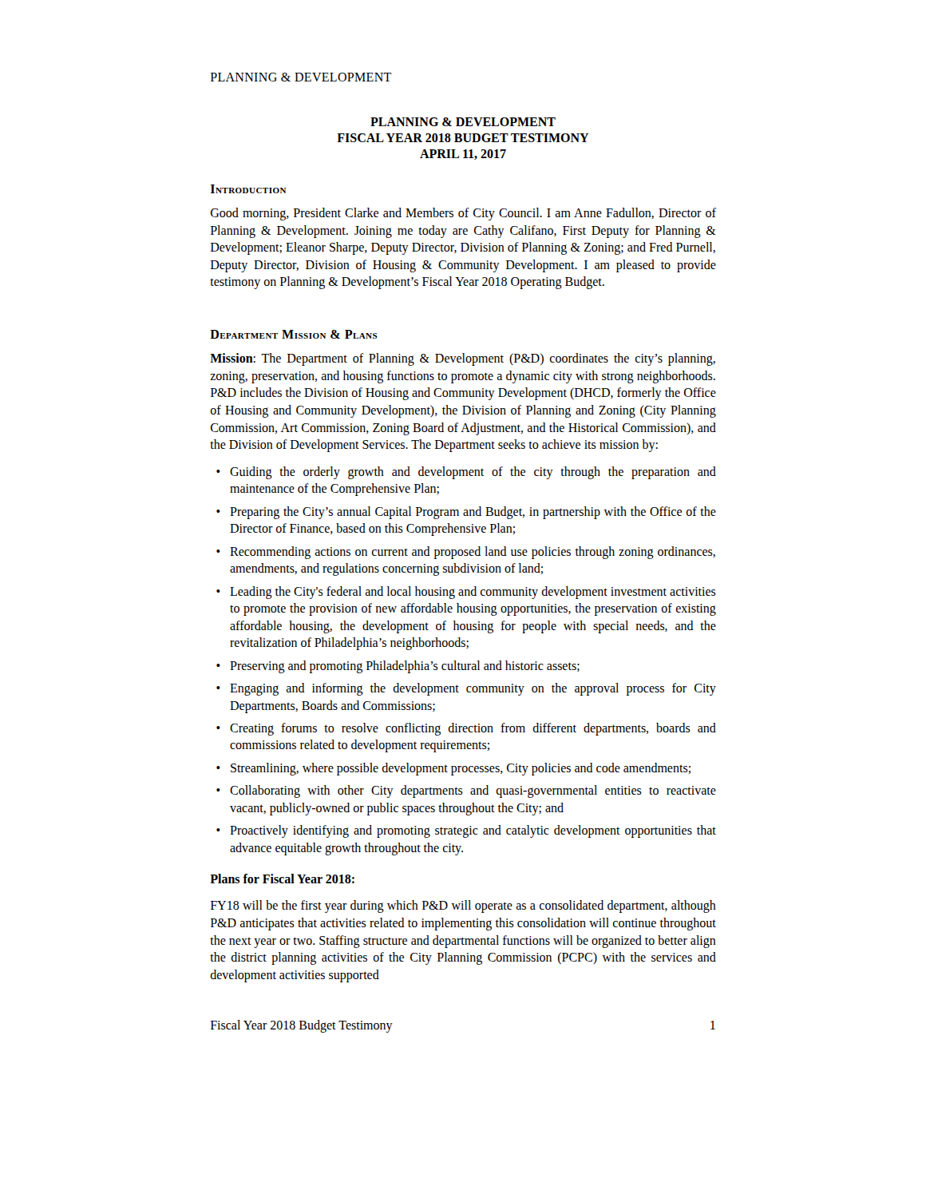PLANNING & DEVELOPMENT
PLANNING & DEVELOPMENT FISCAL YEAR 2018 BUDGET TESTIMONY APRIL 11, 2017
Introduction
Good morning, President Clarke and Members of City Council. I am Anne Fadullon, Director of Planning & Development. Joining me today are Cathy Califano, First Deputy for Planning & Development; Eleanor Sharpe, Deputy Director, Division of Planning & Zoning; and Fred Purnell, Deputy Director, Division of Housing & Community Development. I am pleased to provide testimony on Planning & Development’s Fiscal Year 2018 Operating Budget.
Department Mission & Plans
Mission: The Department of Planning & Development (P&D) coordinates the city’s planning, zoning, preservation, and housing functions to promote a dynamic city with strong neighborhoods. P&D includes the Division of Housing and Community Development (DHCD, formerly the Office of Housing and Community Development), the Division of Planning and Zoning (City Planning Commission, Art Commission, Zoning Board of Adjustment, and the Historical Commission), and the Division of Development Services. The Department seeks to achieve its mission by:
Guiding the orderly growth and development of the city through the preparation and maintenance of the Comprehensive Plan;
Preparing the City’s annual Capital Program and Budget, in partnership with the Office of the Director of Finance, based on this Comprehensive Plan;
Recommending actions on current and proposed land use policies through zoning ordinances, amendments, and regulations concerning subdivision of land;
Leading the City's federal and local housing and community development investment activities to promote the provision of new affordable housing opportunities, the preservation of existing affordable housing, the development of housing for people with special needs, and the revitalization of Philadelphia’s neighborhoods;
Preserving and promoting Philadelphia’s cultural and historic assets;
Engaging and informing the development community on the approval process for City Departments, Boards and Commissions;
Creating forums to resolve conflicting direction from different departments, boards and commissions related to development requirements;
Streamlining, where possible development processes, City policies and code amendments;
Collaborating with other City departments and quasi-governmental entities to reactivate vacant, publicly-owned or public spaces throughout the City; and
Proactively identifying and promoting strategic and catalytic development opportunities that advance equitable growth throughout the city.
Plans for Fiscal Year 2018:
FY18 will be the first year during which P&D will operate as a consolidated department, although P&D anticipates that activities related to implementing this consolidation will continue throughout the next year or two. Staffing structure and departmental functions will be organized to better align the district planning activities of the City Planning Commission (PCPC) with the services and development activities supported
Fiscal Year 2018 Budget Testimony 1